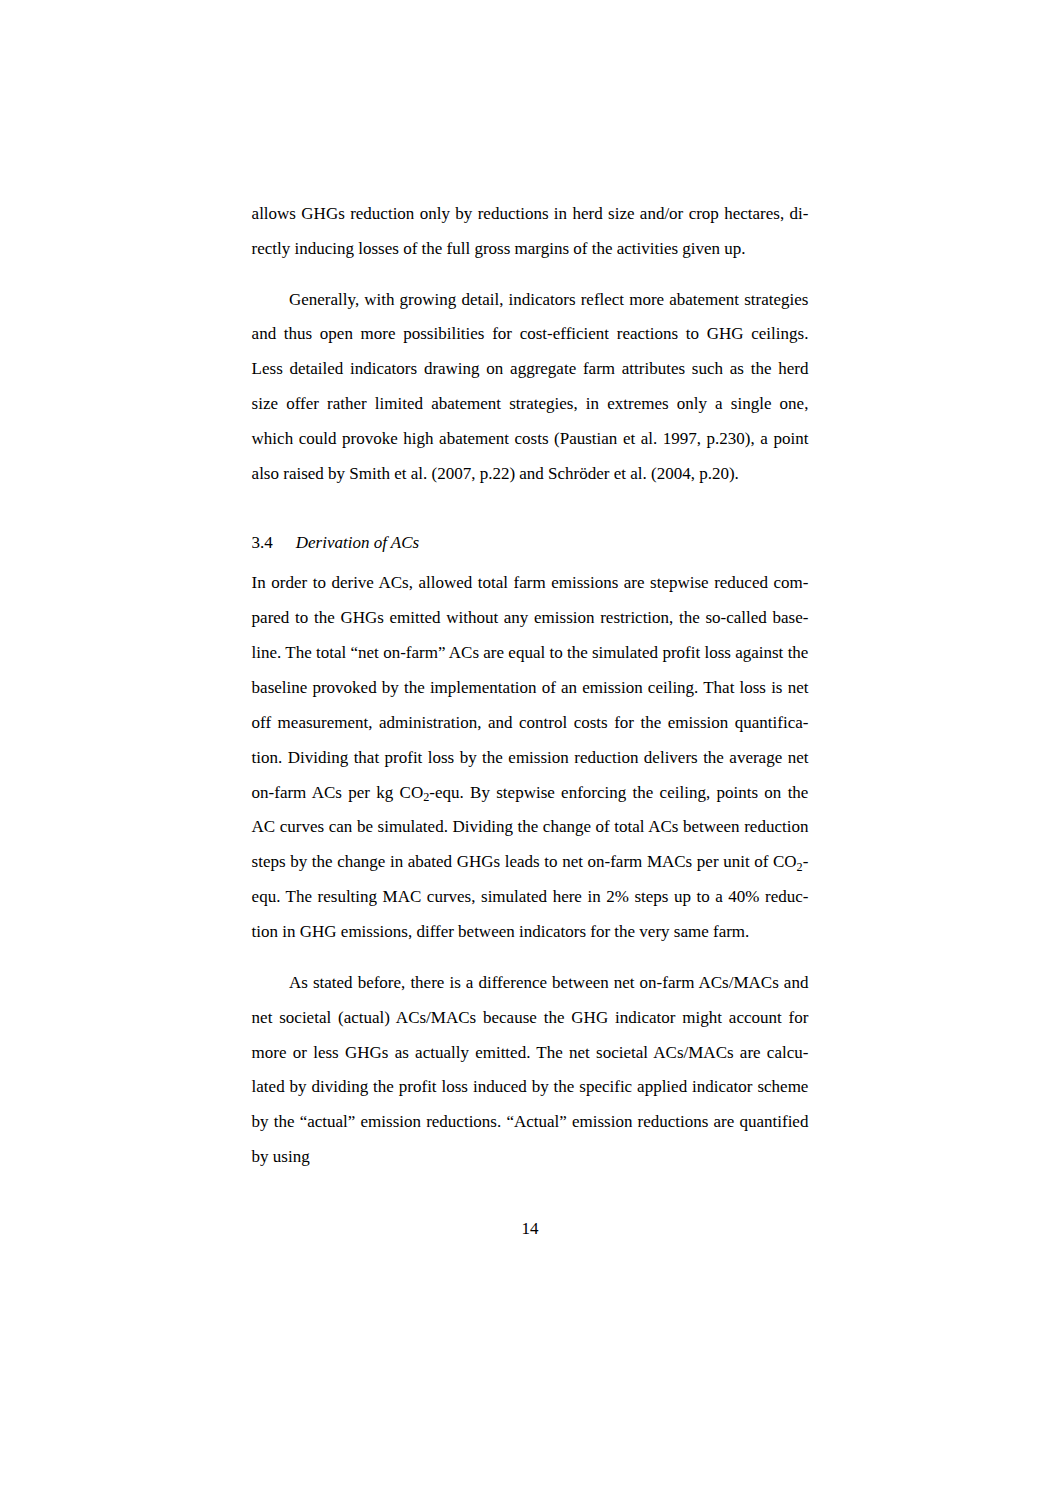allows GHGs reduction only by reductions in herd size and/or crop hectares, directly inducing losses of the full gross margins of the activities given up.
Generally, with growing detail, indicators reflect more abatement strategies and thus open more possibilities for cost-efficient reactions to GHG ceilings. Less detailed indicators drawing on aggregate farm attributes such as the herd size offer rather limited abatement strategies, in extremes only a single one, which could provoke high abatement costs (Paustian et al. 1997, p.230), a point also raised by Smith et al. (2007, p.22) and Schröder et al. (2004, p.20).
3.4 Derivation of ACs
In order to derive ACs, allowed total farm emissions are stepwise reduced compared to the GHGs emitted without any emission restriction, the so-called baseline. The total “net on-farm” ACs are equal to the simulated profit loss against the baseline provoked by the implementation of an emission ceiling. That loss is net off measurement, administration, and control costs for the emission quantification. Dividing that profit loss by the emission reduction delivers the average net on-farm ACs per kg CO2-equ. By stepwise enforcing the ceiling, points on the AC curves can be simulated. Dividing the change of total ACs between reduction steps by the change in abated GHGs leads to net on-farm MACs per unit of CO2-equ. The resulting MAC curves, simulated here in 2% steps up to a 40% reduction in GHG emissions, differ between indicators for the very same farm.
As stated before, there is a difference between net on-farm ACs/MACs and net societal (actual) ACs/MACs because the GHG indicator might account for more or less GHGs as actually emitted. The net societal ACs/MACs are calculated by dividing the profit loss induced by the specific applied indicator scheme by the “actual” emission reductions. “Actual” emission reductions are quantified by using
14